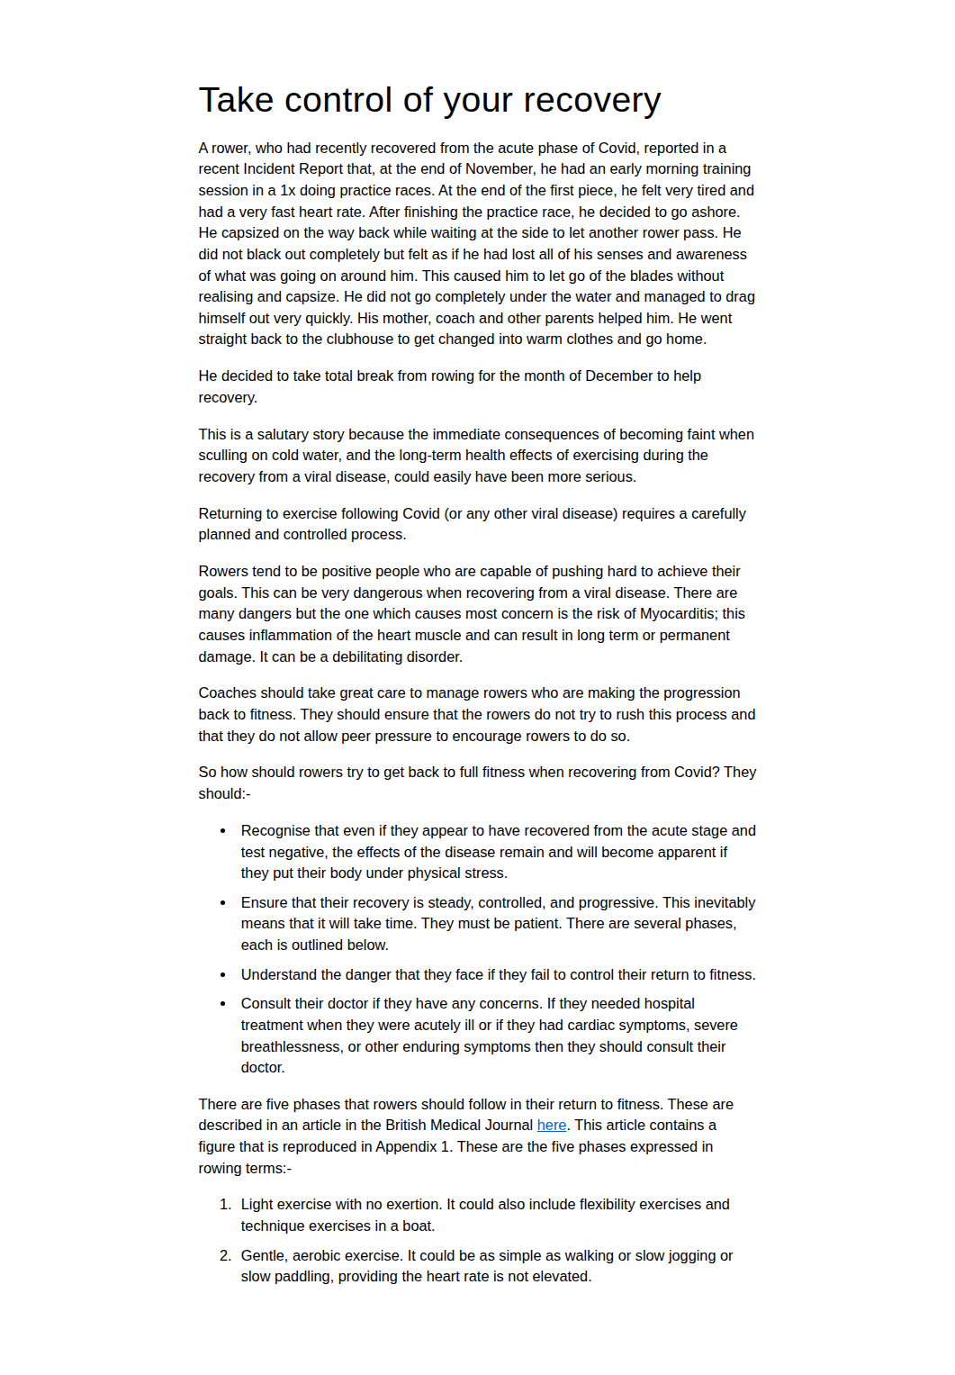Take control of your recovery
A rower, who had recently recovered from the acute phase of Covid, reported in a recent Incident Report that, at the end of November, he had an early morning training session in a 1x doing practice races. At the end of the first piece, he felt very tired and had a very fast heart rate. After finishing the practice race, he decided to go ashore. He capsized on the way back while waiting at the side to let another rower pass. He did not black out completely but felt as if he had lost all of his senses and awareness of what was going on around him. This caused him to let go of the blades without realising and capsize. He did not go completely under the water and managed to drag himself out very quickly. His mother, coach and other parents helped him. He went straight back to the clubhouse to get changed into warm clothes and go home.
He decided to take total break from rowing for the month of December to help recovery.
This is a salutary story because the immediate consequences of becoming faint when sculling on cold water, and the long-term health effects of exercising during the recovery from a viral disease, could easily have been more serious.
Returning to exercise following Covid (or any other viral disease) requires a carefully planned and controlled process.
Rowers tend to be positive people who are capable of pushing hard to achieve their goals. This can be very dangerous when recovering from a viral disease. There are many dangers but the one which causes most concern is the risk of Myocarditis; this causes inflammation of the heart muscle and can result in long term or permanent damage. It can be a debilitating disorder.
Coaches should take great care to manage rowers who are making the progression back to fitness. They should ensure that the rowers do not try to rush this process and that they do not allow peer pressure to encourage rowers to do so.
So how should rowers try to get back to full fitness when recovering from Covid? They should:-
Recognise that even if they appear to have recovered from the acute stage and test negative, the effects of the disease remain and will become apparent if they put their body under physical stress.
Ensure that their recovery is steady, controlled, and progressive. This inevitably means that it will take time. They must be patient. There are several phases, each is outlined below.
Understand the danger that they face if they fail to control their return to fitness.
Consult their doctor if they have any concerns. If they needed hospital treatment when they were acutely ill or if they had cardiac symptoms, severe breathlessness, or other enduring symptoms then they should consult their doctor.
There are five phases that rowers should follow in their return to fitness. These are described in an article in the British Medical Journal here. This article contains a figure that is reproduced in Appendix 1. These are the five phases expressed in rowing terms:-
Light exercise with no exertion. It could also include flexibility exercises and technique exercises in a boat.
Gentle, aerobic exercise. It could be as simple as walking or slow jogging or slow paddling, providing the heart rate is not elevated.